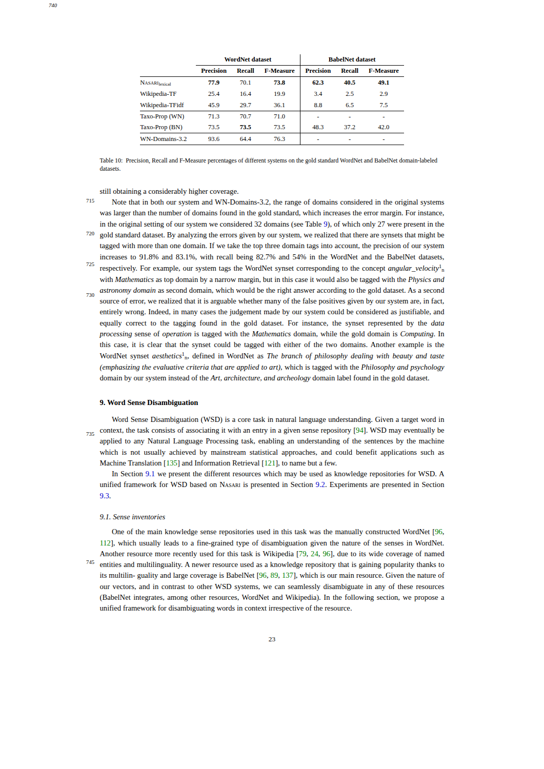| | WordNet dataset | BabelNet dataset |
| | Precision | Recall | F-Measure | Precision | Recall | F-Measure |
| Nasari lexical | 77.9 | 70.1 | 73.8 | 62.3 | 40.5 | 49.1 |
| Wikipedia-TF | 25.4 | 16.4 | 19.9 | 3.4 | 2.5 | 2.9 |
| Wikipedia-TFidf | 45.9 | 29.7 | 36.1 | 8.8 | 6.5 | 7.5 |
| Taxo-Prop (WN) | 71.3 | 70.7 | 71.0 | - | - | - |
| Taxo-Prop (BN) | 73.5 | 73.5 | 73.5 | 48.3 | 37.2 | 42.0 |
| WN-Domains-3.2 | 93.6 | 64.4 | 76.3 | - | - | - |
Table 10: Precision, Recall and F-Measure percentages of different systems on the gold standard WordNet and BabelNet domain-labeled datasets.
still obtaining a considerably higher coverage.
715 Note that in both our system and WN-Domains-3.2, the range of domains considered in the original systems was larger than the number of domains found in the gold standard, which increases the error margin. For instance, in the original setting of our system we considered 32 domains (see Table 9), of which only 27 were present in the gold standard dataset. By analyzing the errors given by our system, we realized that there are synsets that might be tagged with more than one domain. If we take the top three domain tags into account, the precision of our system increases 720to 91.8% and 83.1%, with recall being 82.7% and 54% in the WordNet and the BabelNet datasets, respectively. For example, our system tags the WordNet synset corresponding to the concept angular_velocity 1 n with Mathematics as top domain by a narrow margin, but in this case it would also be tagged with the Physics and astronomy domain as second domain, which would be the right answer according to the gold dataset. As a second source of error, we realized that it is arguable whether many of the false positives given by our system are, in fact, entirely wrong. Indeed, in many 725cases the judgement made by our system could be considered as justifiable, and equally correct to the tagging found in the gold dataset. For instance, the synset represented by the data processing sense of operation is tagged with the Mathematics domain, while the gold domain is Computing. In this case, it is clear that the synset could be tagged with either of the two domains. Another example is the WordNet synset aesthetics 1 n, defined in WordNet as The branch of philosophy dealing with beauty and taste (emphasizing the evaluative criteria that are applied to art), which is tagged 730with the Philosophy and psychology domain by our system instead of the Art, architecture, and archeology domain label found in the gold dataset.
9. Word Sense Disambiguation
Word Sense Disambiguation (WSD) is a core task in natural language understanding. Given a target word in context, the task consists of associating it with an entry in a given sense repository [94]. WSD may eventually be 735applied to any Natural Language Processing task, enabling an understanding of the sentences by the machine which is not usually achieved by mainstream statistical approaches, and could benefit applications such as Machine Translation [135] and Information Retrieval [121], to name but a few.
In Section 9.1 we present the different resources which may be used as knowledge repositories for WSD. A unified framework for WSD based on Nasari is presented in Section 9.2. Experiments are presented in Section 9.3.
7409.1. Sense inventories
One of the main knowledge sense repositories used in this task was the manually constructed WordNet [96, 112], which usually leads to a fine-grained type of disambiguation given the nature of the senses in WordNet. Another resource more recently used for this task is Wikipedia [79, 24, 96], due to its wide coverage of named entities and multilinguality. A newer resource used as a knowledge repository that is gaining popularity thanks to its multilin- 745guality and large coverage is BabelNet [96, 89, 137], which is our main resource. Given the nature of our vectors, and in contrast to other WSD systems, we can seamlessly disambiguate in any of these resources (BabelNet integrates, among other resources, WordNet and Wikipedia). In the following section, we propose a unified framework for disambiguating words in context irrespective of the resource.
23